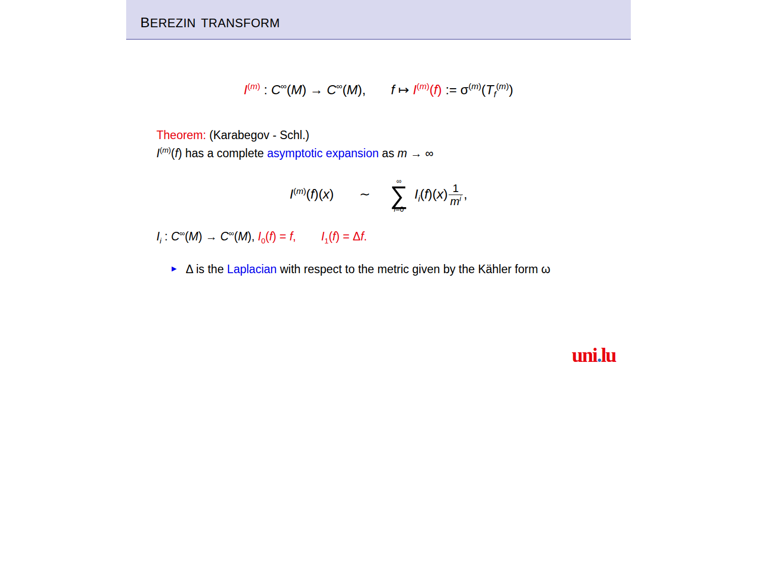Berezin transform
I(m) : C∞(M) → C∞(M), f ↦ I(m)(f) := σ(m)(Tf(m))
Theorem: (Karabegov - Schl.)
I(m)(f) has a complete asymptotic expansion as m → ∞
I(m)(f)(x) ∼ ∞∑i=0 Ii(f)(x)1 mi,
Ii : C∞(M) → C∞(M), I0(f) = f, I1(f) = Δf.
Δ is the Laplacian with respect to the metric given by the Kähler form ω
uni. lu